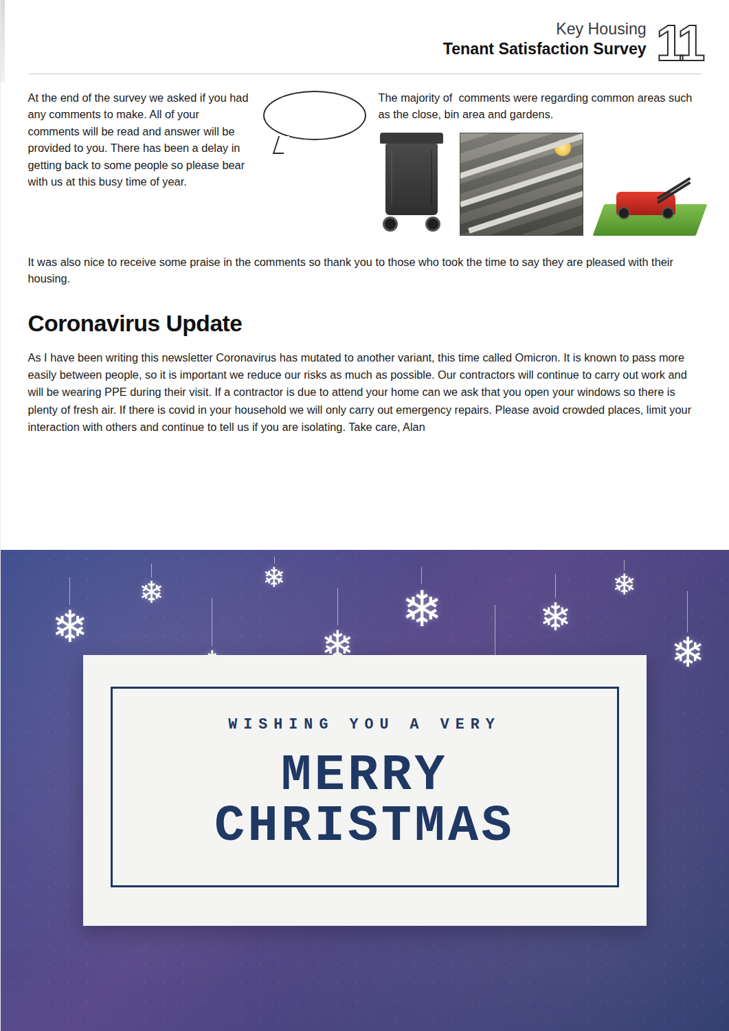Key Housing
Tenant Satisfaction Survey
11
At the end of the survey we asked if you had any comments to make. All of your comments will be read and answer will be provided to you. There has been a delay in getting back to some people so please bear with us at this busy time of year.
The majority of comments were regarding common areas such as the close, bin area and gardens.
It was also nice to receive some praise in the comments so thank you to those who took the time to say they are pleased with their housing.
Coronavirus Update
As I have been writing this newsletter Coronavirus has mutated to another variant, this time called Omicron. It is known to pass more easily between people, so it is important we reduce our risks as much as possible. Our contractors will continue to carry out work and will be wearing PPE during their visit. If a contractor is due to attend your home can we ask that you open your windows so there is plenty of fresh air. If there is covid in your household we will only carry out emergency repairs. Please avoid crowded places, limit your interaction with others and continue to tell us if you are isolating. Take care, Alan
❄
❄
❄
❄
❄
❄
❄
❄
❄
❄
Wishing you a very
Merry Christmas